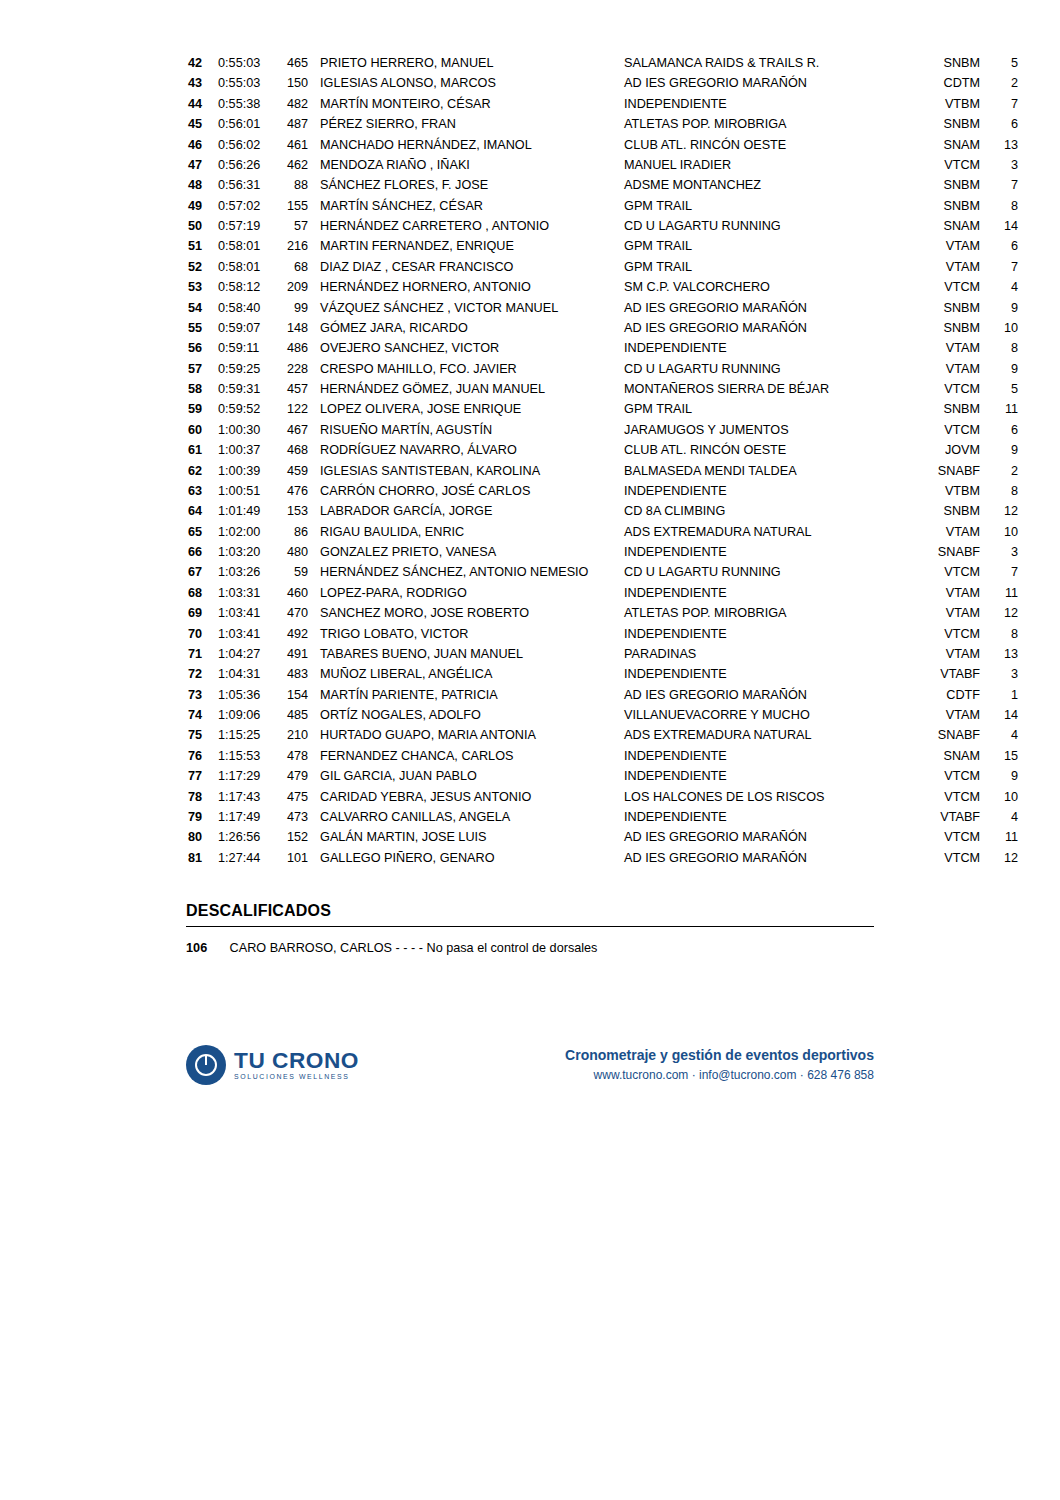| 42 | 0:55:03 | 465 | PRIETO HERRERO, MANUEL | SALAMANCA RAIDS & TRAILS R. | SNBM | 5 |
| 43 | 0:55:03 | 150 | IGLESIAS ALONSO, MARCOS | AD IES GREGORIO MARAÑÓN | CDTM | 2 |
| 44 | 0:55:38 | 482 | MARTÍN MONTEIRO, CÉSAR | INDEPENDIENTE | VTBM | 7 |
| 45 | 0:56:01 | 487 | PÉREZ SIERRO, FRAN | ATLETAS POP. MIROBRIGA | SNBM | 6 |
| 46 | 0:56:02 | 461 | MANCHADO HERNÁNDEZ, IMANOL | CLUB ATL. RINCÓN OESTE | SNAM | 13 |
| 47 | 0:56:26 | 462 | MENDOZA RIAÑO , IÑAKI | MANUEL IRADIER | VTCM | 3 |
| 48 | 0:56:31 | 88 | SÁNCHEZ FLORES, F. JOSE | ADSME MONTANCHEZ | SNBM | 7 |
| 49 | 0:57:02 | 155 | MARTÍN SÁNCHEZ, CÉSAR | GPM TRAIL | SNBM | 8 |
| 50 | 0:57:19 | 57 | HERNÁNDEZ CARRETERO , ANTONIO | CD U LAGARTU RUNNING | SNAM | 14 |
| 51 | 0:58:01 | 216 | MARTIN FERNANDEZ, ENRIQUE | GPM TRAIL | VTAM | 6 |
| 52 | 0:58:01 | 68 | DIAZ DIAZ , CESAR FRANCISCO | GPM TRAIL | VTAM | 7 |
| 53 | 0:58:12 | 209 | HERNÁNDEZ HORNERO, ANTONIO | SM C.P. VALCORCHERO | VTCM | 4 |
| 54 | 0:58:40 | 99 | VÁZQUEZ SÁNCHEZ , VICTOR MANUEL | AD IES GREGORIO MARAÑÓN | SNBM | 9 |
| 55 | 0:59:07 | 148 | GÓMEZ JARA, RICARDO | AD IES GREGORIO MARAÑÓN | SNBM | 10 |
| 56 | 0:59:11 | 486 | OVEJERO SANCHEZ, VICTOR | INDEPENDIENTE | VTAM | 8 |
| 57 | 0:59:25 | 228 | CRESPO MAHILLO, FCO. JAVIER | CD U LAGARTU RUNNING | VTAM | 9 |
| 58 | 0:59:31 | 457 | HERNÁNDEZ GÖMEZ, JUAN MANUEL | MONTAÑEROS SIERRA DE BÉJAR | VTCM | 5 |
| 59 | 0:59:52 | 122 | LOPEZ OLIVERA, JOSE ENRIQUE | GPM TRAIL | SNBM | 11 |
| 60 | 1:00:30 | 467 | RISUEÑO MARTÍN, AGUSTÍN | JARAMUGOS Y JUMENTOS | VTCM | 6 |
| 61 | 1:00:37 | 468 | RODRÍGUEZ NAVARRO, ÁLVARO | CLUB ATL. RINCÓN OESTE | JOVM | 9 |
| 62 | 1:00:39 | 459 | IGLESIAS SANTISTEBAN, KAROLINA | BALMASEDA MENDI TALDEA | SNABF | 2 |
| 63 | 1:00:51 | 476 | CARRÓN CHORRO, JOSÉ CARLOS | INDEPENDIENTE | VTBM | 8 |
| 64 | 1:01:49 | 153 | LABRADOR GARCÍA, JORGE | CD 8A CLIMBING | SNBM | 12 |
| 65 | 1:02:00 | 86 | RIGAU BAULIDA, ENRIC | ADS EXTREMADURA NATURAL | VTAM | 10 |
| 66 | 1:03:20 | 480 | GONZALEZ PRIETO, VANESA | INDEPENDIENTE | SNABF | 3 |
| 67 | 1:03:26 | 59 | HERNÁNDEZ SÁNCHEZ, ANTONIO NEMESIO | CD U LAGARTU RUNNING | VTCM | 7 |
| 68 | 1:03:31 | 460 | LOPEZ-PARA, RODRIGO | INDEPENDIENTE | VTAM | 11 |
| 69 | 1:03:41 | 470 | SANCHEZ MORO, JOSE ROBERTO | ATLETAS POP. MIROBRIGA | VTAM | 12 |
| 70 | 1:03:41 | 492 | TRIGO LOBATO, VICTOR | INDEPENDIENTE | VTCM | 8 |
| 71 | 1:04:27 | 491 | TABARES BUENO, JUAN MANUEL | PARADINAS | VTAM | 13 |
| 72 | 1:04:31 | 483 | MUÑOZ LIBERAL, ANGÉLICA | INDEPENDIENTE | VTABF | 3 |
| 73 | 1:05:36 | 154 | MARTÍN PARIENTE, PATRICIA | AD IES GREGORIO MARAÑÓN | CDTF | 1 |
| 74 | 1:09:06 | 485 | ORTÍZ NOGALES, ADOLFO | VILLANUEVACORRE Y MUCHO | VTAM | 14 |
| 75 | 1:15:25 | 210 | HURTADO GUAPO, MARIA ANTONIA | ADS EXTREMADURA NATURAL | SNABF | 4 |
| 76 | 1:15:53 | 478 | FERNANDEZ CHANCA, CARLOS | INDEPENDIENTE | SNAM | 15 |
| 77 | 1:17:29 | 479 | GIL GARCIA, JUAN PABLO | INDEPENDIENTE | VTCM | 9 |
| 78 | 1:17:43 | 475 | CARIDAD YEBRA, JESUS ANTONIO | LOS HALCONES DE LOS RISCOS | VTCM | 10 |
| 79 | 1:17:49 | 473 | CALVARRO CANILLAS, ANGELA | INDEPENDIENTE | VTABF | 4 |
| 80 | 1:26:56 | 152 | GALÁN MARTIN, JOSE LUIS | AD IES GREGORIO MARAÑÓN | VTCM | 11 |
| 81 | 1:27:44 | 101 | GALLEGO PIÑERO, GENARO | AD IES GREGORIO MARAÑÓN | VTCM | 12 |
DESCALIFICADOS
106 CARO BARROSO, CARLOS - - - - No pasa el control de dorsales
TU CRONO
SOLUCIONES WELLNESS
Cronometraje y gestión de eventos deportivos
www.tucrono.com · info@tucrono.com · 628 476 858